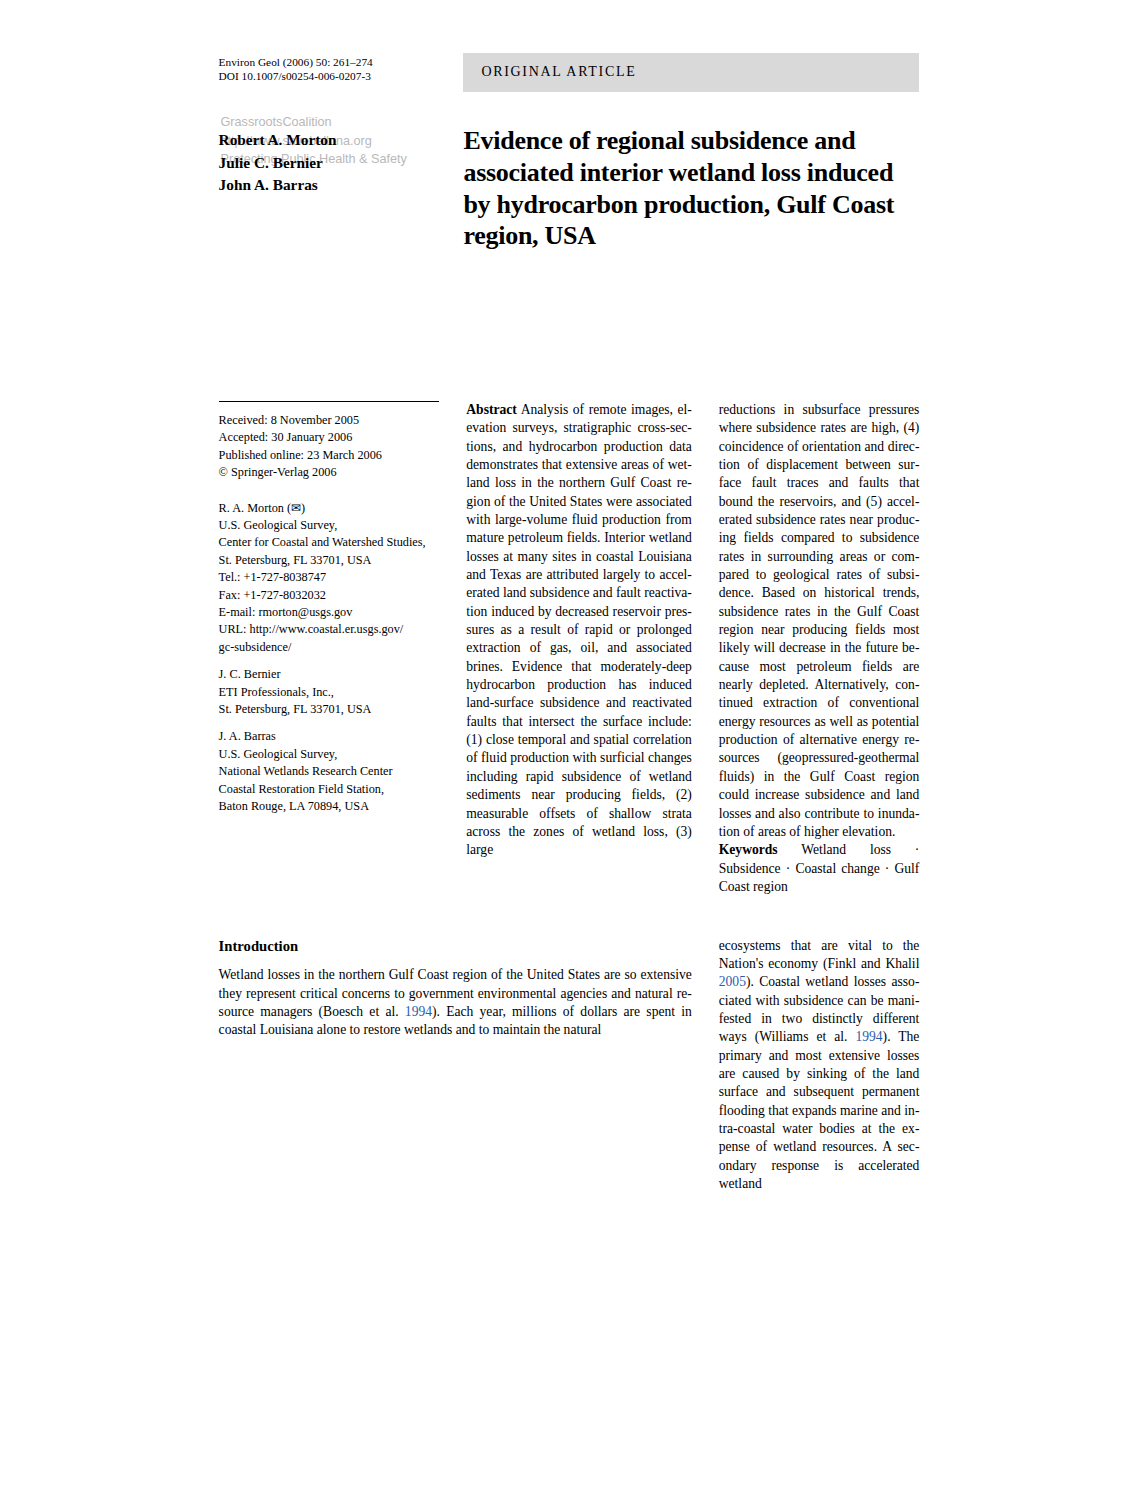Environ Geol (2006) 50: 261–274
DOI 10.1007/s00254-006-0207-3
ORIGINAL ARTICLE
GrassrootsCoalition
http://www.saveballona.org
Protecting Public Health & Safety
Robert A. Morton
Julie C. Bernier
John A. Barras
Evidence of regional subsidence and associated interior wetland loss induced by hydrocarbon production, Gulf Coast region, USA
Received: 8 November 2005
Accepted: 30 January 2006
Published online: 23 March 2006
© Springer-Verlag 2006
R. A. Morton (✉)
U.S. Geological Survey,
Center for Coastal and Watershed Studies,
St. Petersburg, FL 33701, USA
Tel.: +1-727-8038747
Fax: +1-727-8032032
E-mail: rmorton@usgs.gov
URL: http://www.coastal.er.usgs.gov/
gc-subsidence/
J. C. Bernier
ETI Professionals, Inc.,
St. Petersburg, FL 33701, USA
J. A. Barras
U.S. Geological Survey,
National Wetlands Research Center
Coastal Restoration Field Station,
Baton Rouge, LA 70894, USA
Abstract Analysis of remote images, elevation surveys, stratigraphic cross-sections, and hydrocarbon production data demonstrates that extensive areas of wetland loss in the northern Gulf Coast region of the United States were associated with large-volume fluid production from mature petroleum fields. Interior wetland losses at many sites in coastal Louisiana and Texas are attributed largely to accelerated land subsidence and fault reactivation induced by decreased reservoir pressures as a result of rapid or prolonged extraction of gas, oil, and associated brines. Evidence that moderately-deep hydrocarbon production has induced land-surface subsidence and reactivated faults that intersect the surface include: (1) close temporal and spatial correlation of fluid production with surficial changes including rapid subsidence of wetland sediments near producing fields, (2) measurable offsets of shallow strata across the zones of wetland loss, (3) large
reductions in subsurface pressures where subsidence rates are high, (4) coincidence of orientation and direction of displacement between surface fault traces and faults that bound the reservoirs, and (5) accelerated subsidence rates near producing fields compared to subsidence rates in surrounding areas or compared to geological rates of subsidence. Based on historical trends, subsidence rates in the Gulf Coast region near producing fields most likely will decrease in the future because most petroleum fields are nearly depleted. Alternatively, continued extraction of conventional energy resources as well as potential production of alternative energy resources (geopressured-geothermal fluids) in the Gulf Coast region could increase subsidence and land losses and also contribute to inundation of areas of higher elevation.
Keywords Wetland loss · Subsidence · Coastal change · Gulf Coast region
Introduction
Wetland losses in the northern Gulf Coast region of the United States are so extensive they represent critical concerns to government environmental agencies and natural resource managers (Boesch et al. 1994). Each year, millions of dollars are spent in coastal Louisiana alone to restore wetlands and to maintain the natural
ecosystems that are vital to the Nation's economy (Finkl and Khalil 2005). Coastal wetland losses associated with subsidence can be manifested in two distinctly different ways (Williams et al. 1994). The primary and most extensive losses are caused by sinking of the land surface and subsequent permanent flooding that expands marine and intra-coastal water bodies at the expense of wetland resources. A secondary response is accelerated wetland